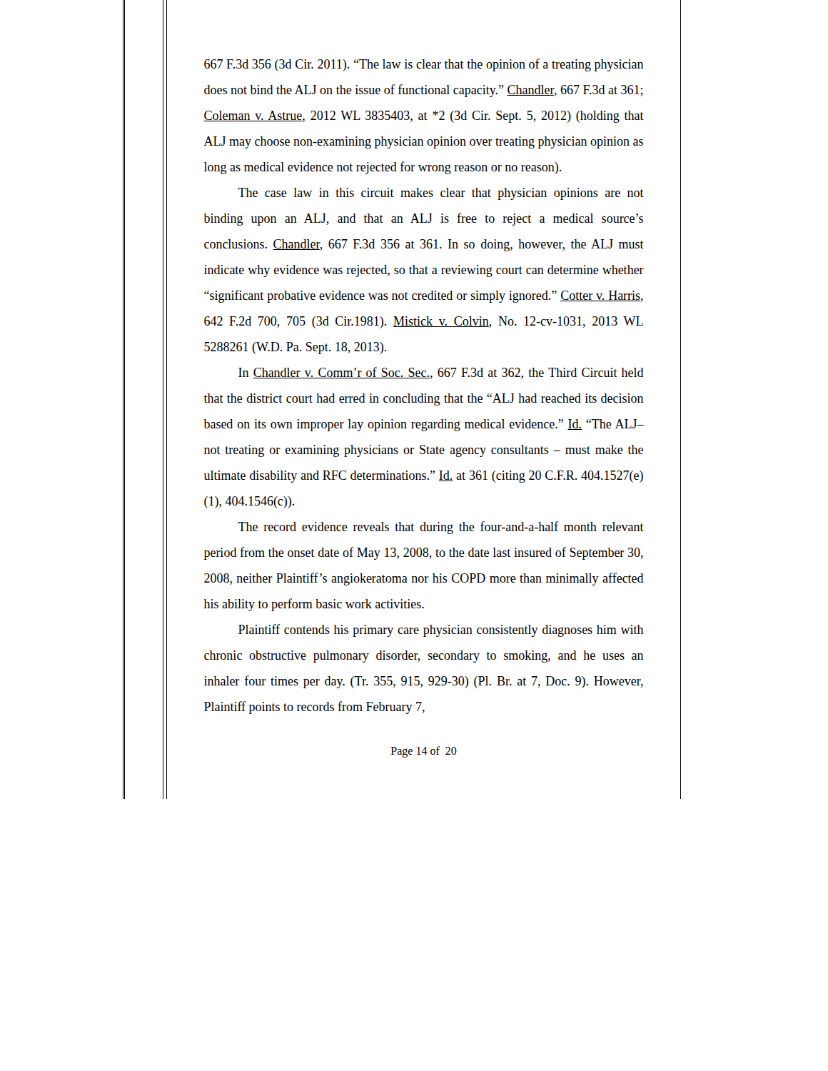667 F.3d 356 (3d Cir. 2011). “The law is clear that the opinion of a treating physician does not bind the ALJ on the issue of functional capacity.” Chandler, 667 F.3d at 361; Coleman v. Astrue, 2012 WL 3835403, at *2 (3d Cir. Sept. 5, 2012) (holding that ALJ may choose non-examining physician opinion over treating physician opinion as long as medical evidence not rejected for wrong reason or no reason).
The case law in this circuit makes clear that physician opinions are not binding upon an ALJ, and that an ALJ is free to reject a medical source’s conclusions. Chandler, 667 F.3d 356 at 361. In so doing, however, the ALJ must indicate why evidence was rejected, so that a reviewing court can determine whether “significant probative evidence was not credited or simply ignored.” Cotter v. Harris, 642 F.2d 700, 705 (3d Cir.1981). Mistick v. Colvin, No. 12-cv-1031, 2013 WL 5288261 (W.D. Pa. Sept. 18, 2013).
In Chandler v. Comm’r of Soc. Sec., 667 F.3d at 362, the Third Circuit held that the district court had erred in concluding that the “ALJ had reached its decision based on its own improper lay opinion regarding medical evidence.” Id. “The ALJ– not treating or examining physicians or State agency consultants – must make the ultimate disability and RFC determinations.” Id. at 361 (citing 20 C.F.R. 404.1527(e)(1), 404.1546(c)).
The record evidence reveals that during the four-and-a-half month relevant period from the onset date of May 13, 2008, to the date last insured of September 30, 2008, neither Plaintiff’s angiokeratoma nor his COPD more than minimally affected his ability to perform basic work activities.
Plaintiff contends his primary care physician consistently diagnoses him with chronic obstructive pulmonary disorder, secondary to smoking, and he uses an inhaler four times per day. (Tr. 355, 915, 929-30) (Pl. Br. at 7, Doc. 9). However, Plaintiff points to records from February 7,
Page 14 of 20